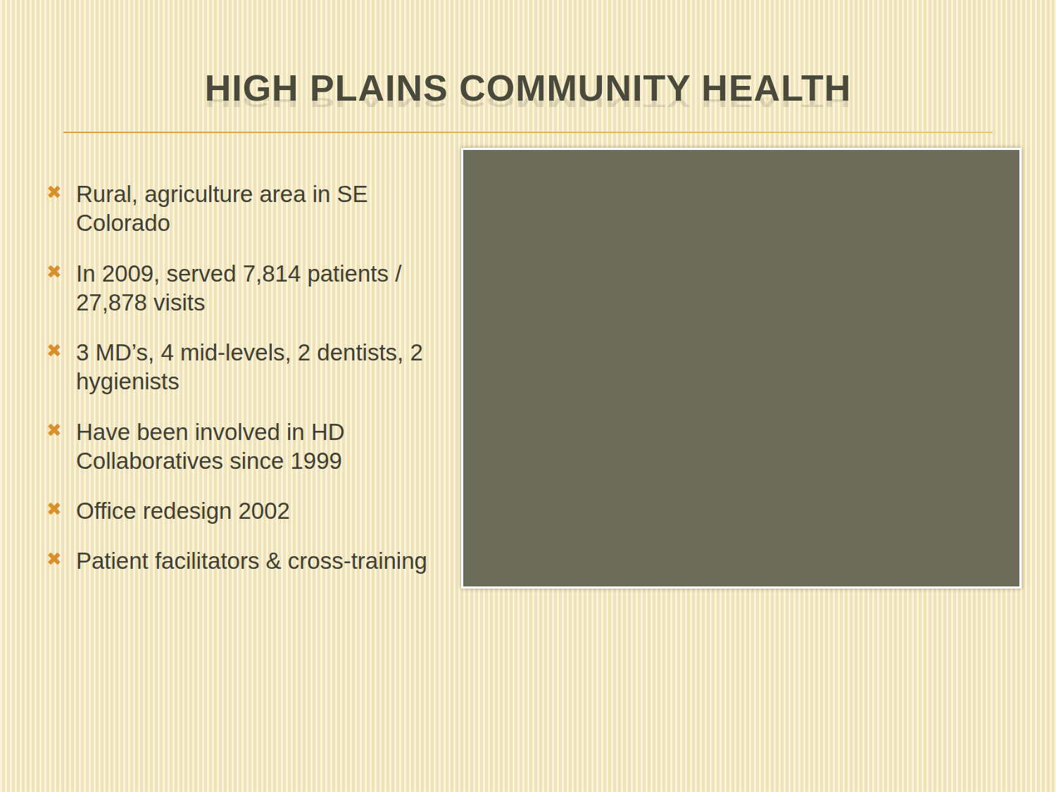High Plains Community Health
High Plains Community Health
Rural, agriculture area in SE Colorado
In 2009, served 7,814 patients / 27,878 visits
3 MD’s, 4 mid-levels, 2 dentists, 2 hygienists
Have been involved in HD Collaboratives since 1999
Office redesign 2002
Patient facilitators & cross-training